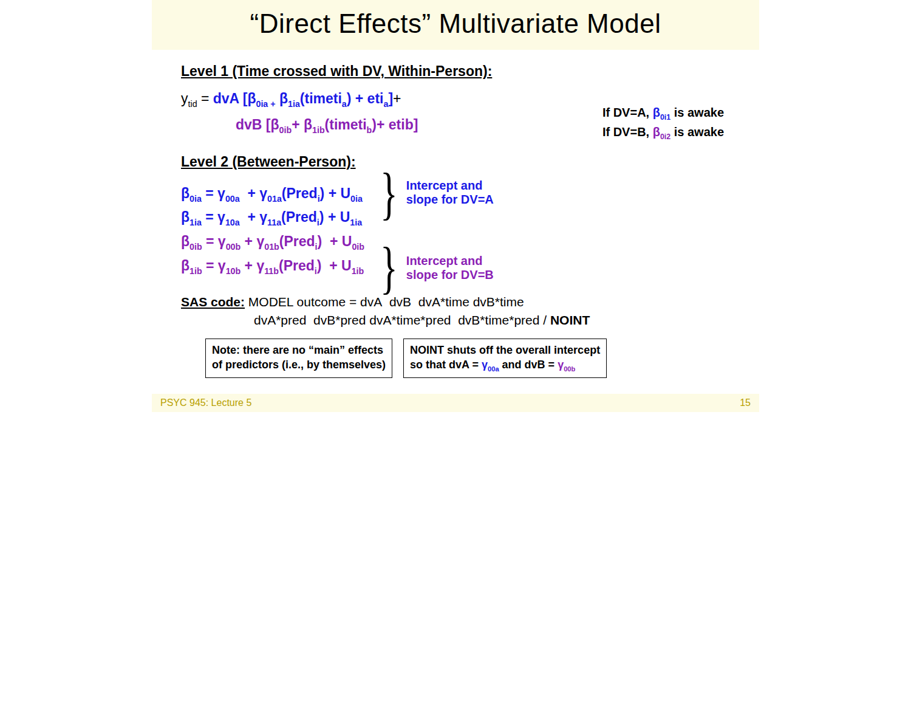“Direct Effects” Multivariate Model
Level 1 (Time crossed with DV, Within-Person):
ytid = dvA [β0ia + β1ia(timetia) + etia]+
dvB [β0ib+ β1ib(timetib)+ etib]
If DV=A, β0i1 is awake
If DV=B, β0i2 is awake
Level 2 (Between-Person):
β0ia = γ00a + γ01a(Predi) + U0ia
β1ia = γ10a + γ11a(Predi) + U1ia
β0ib = γ00b + γ01b(Predi) + U0ib
β1ib = γ10b + γ11b(Predi) + U1ib
}
}
Intercept and
slope for DV=A
Intercept and
slope for DV=B
SAS code: MODEL outcome = dvA dvB dvA*time dvB*time dvA*pred dvB*pred dvA*time*pred dvB*time*pred / NOINT
Note: there are no “main” effects
of predictors (i.e., by themselves)
NOINT shuts off the overall intercept
so that dvA = γ00a and dvB = γ00b
PSYC 945: Lecture 5 15